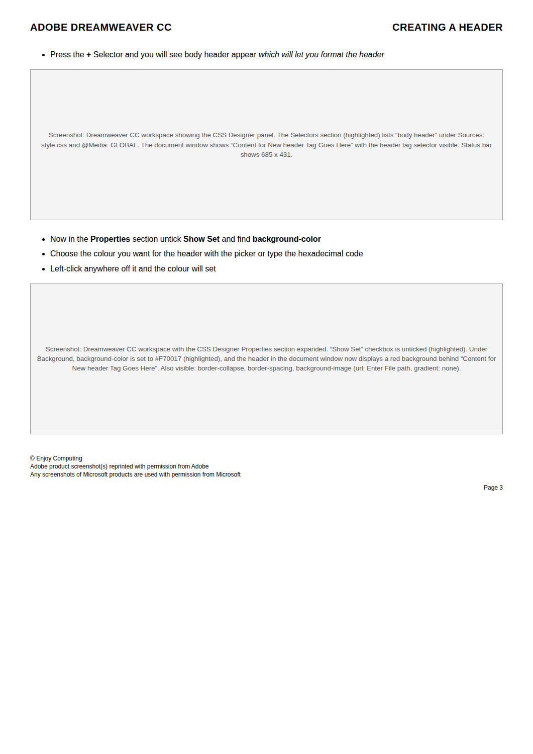Adobe Dreamweaver CC Creating a Header
Press the + Selector and you will see body header appear which will let you format the header
Screenshot: Dreamweaver CC workspace showing the CSS Designer panel. The Selectors section (highlighted) lists “body header” under Sources: style.css and @Media: GLOBAL. The document window shows “Content for New header Tag Goes Here” with the header tag selector visible. Status bar shows 685 x 431.
Now in the Properties section untick Show Set and find background-color
Choose the colour you want for the header with the picker or type the hexadecimal code
Left-click anywhere off it and the colour will set
Screenshot: Dreamweaver CC workspace with the CSS Designer Properties section expanded. “Show Set” checkbox is unticked (highlighted). Under Background, background-color is set to #F70017 (highlighted), and the header in the document window now displays a red background behind “Content for New header Tag Goes Here”. Also visible: border-collapse, border-spacing, background-image (url: Enter File path, gradient: none).
© Enjoy Computing
Adobe product screenshot(s) reprinted with permission from Adobe
Any screenshots of Microsoft products are used with permission from Microsoft
Page 3